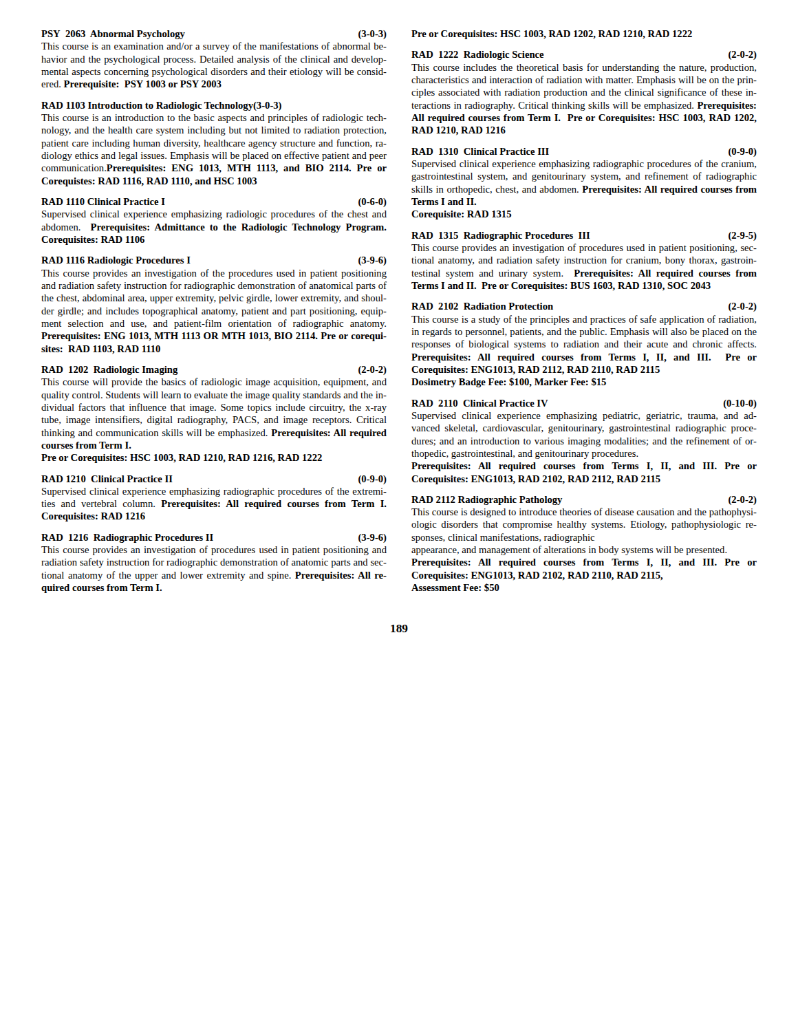PSY 2063 Abnormal Psychology (3-0-3)
This course is an examination and/or a survey of the manifestations of abnormal behavior and the psychological process. Detailed analysis of the clinical and developmental aspects concerning psychological disorders and their etiology will be considered. Prerequisite: PSY 1003 or PSY 2003
RAD 1103 Introduction to Radiologic Technology(3-0-3)
This course is an introduction to the basic aspects and principles of radiologic technology, and the health care system including but not limited to radiation protection, patient care including human diversity, healthcare agency structure and function, radiology ethics and legal issues. Emphasis will be placed on effective patient and peer communication.Prerequisites: ENG 1013, MTH 1113, and BIO 2114. Pre or Corequistes: RAD 1116, RAD 1110, and HSC 1003
RAD 1110 Clinical Practice I (0-6-0)
Supervised clinical experience emphasizing radiologic procedures of the chest and abdomen. Prerequisites: Admittance to the Radiologic Technology Program. Corequisites: RAD 1106
RAD 1116 Radiologic Procedures I (3-9-6)
This course provides an investigation of the procedures used in patient positioning and radiation safety instruction for radiographic demonstration of anatomical parts of the chest, abdominal area, upper extremity, pelvic girdle, lower extremity, and shoulder girdle; and includes topographical anatomy, patient and part positioning, equipment selection and use, and patient-film orientation of radiographic anatomy. Prerequisites: ENG 1013, MTH 1113 OR MTH 1013, BIO 2114. Pre or corequisites: RAD 1103, RAD 1110
RAD 1202 Radiologic Imaging (2-0-2)
This course will provide the basics of radiologic image acquisition, equipment, and quality control. Students will learn to evaluate the image quality standards and the individual factors that influence that image. Some topics include circuitry, the x-ray tube, image intensifiers, digital radiography, PACS, and image receptors. Critical thinking and communication skills will be emphasized. Prerequisites: All required courses from Term I.
Pre or Corequisites: HSC 1003, RAD 1210, RAD 1216, RAD 1222
RAD 1210 Clinical Practice II (0-9-0)
Supervised clinical experience emphasizing radiographic procedures of the extremities and vertebral column. Prerequisites: All required courses from Term I. Corequisites: RAD 1216
RAD 1216 Radiographic Procedures II (3-9-6)
This course provides an investigation of procedures used in patient positioning and radiation safety instruction for radiographic demonstration of anatomic parts and sectional anatomy of the upper and lower extremity and spine. Prerequisites: All required courses from Term I.
Pre or Corequisites: HSC 1003, RAD 1202, RAD 1210, RAD 1222
RAD 1222 Radiologic Science (2-0-2)
This course includes the theoretical basis for understanding the nature, production, characteristics and interaction of radiation with matter. Emphasis will be on the principles associated with radiation production and the clinical significance of these interactions in radiography. Critical thinking skills will be emphasized. Prerequisites: All required courses from Term I. Pre or Corequisites: HSC 1003, RAD 1202, RAD 1210, RAD 1216
RAD 1310 Clinical Practice III (0-9-0)
Supervised clinical experience emphasizing radiographic procedures of the cranium, gastrointestinal system, and genitourinary system, and refinement of radiographic skills in orthopedic, chest, and abdomen. Prerequisites: All required courses from Terms I and II.
Corequisite: RAD 1315
RAD 1315 Radiographic Procedures III (2-9-5)
This course provides an investigation of procedures used in patient positioning, sectional anatomy, and radiation safety instruction for cranium, bony thorax, gastrointestinal system and urinary system. Prerequisites: All required courses from Terms I and II. Pre or Corequisites: BUS 1603, RAD 1310, SOC 2043
RAD 2102 Radiation Protection (2-0-2)
This course is a study of the principles and practices of safe application of radiation, in regards to personnel, patients, and the public. Emphasis will also be placed on the responses of biological systems to radiation and their acute and chronic affects. Prerequisites: All required courses from Terms I, II, and III. Pre or Corequisites: ENG1013, RAD 2112, RAD 2110, RAD 2115
Dosimetry Badge Fee: $100, Marker Fee: $15
RAD 2110 Clinical Practice IV (0-10-0)
Supervised clinical experience emphasizing pediatric, geriatric, trauma, and advanced skeletal, cardiovascular, genitourinary, gastrointestinal radiographic procedures; and an introduction to various imaging modalities; and the refinement of orthopedic, gastrointestinal, and genitourinary procedures.
Prerequisites: All required courses from Terms I, II, and III. Pre or Corequisites: ENG1013, RAD 2102, RAD 2112, RAD 2115
RAD 2112 Radiographic Pathology (2-0-2)
This course is designed to introduce theories of disease causation and the pathophysiologic disorders that compromise healthy systems. Etiology, pathophysiologic responses, clinical manifestations, radiographic
appearance, and management of alterations in body systems will be presented.
Prerequisites: All required courses from Terms I, II, and III. Pre or Corequisites: ENG1013, RAD 2102, RAD 2110, RAD 2115,
Assessment Fee: $50
189